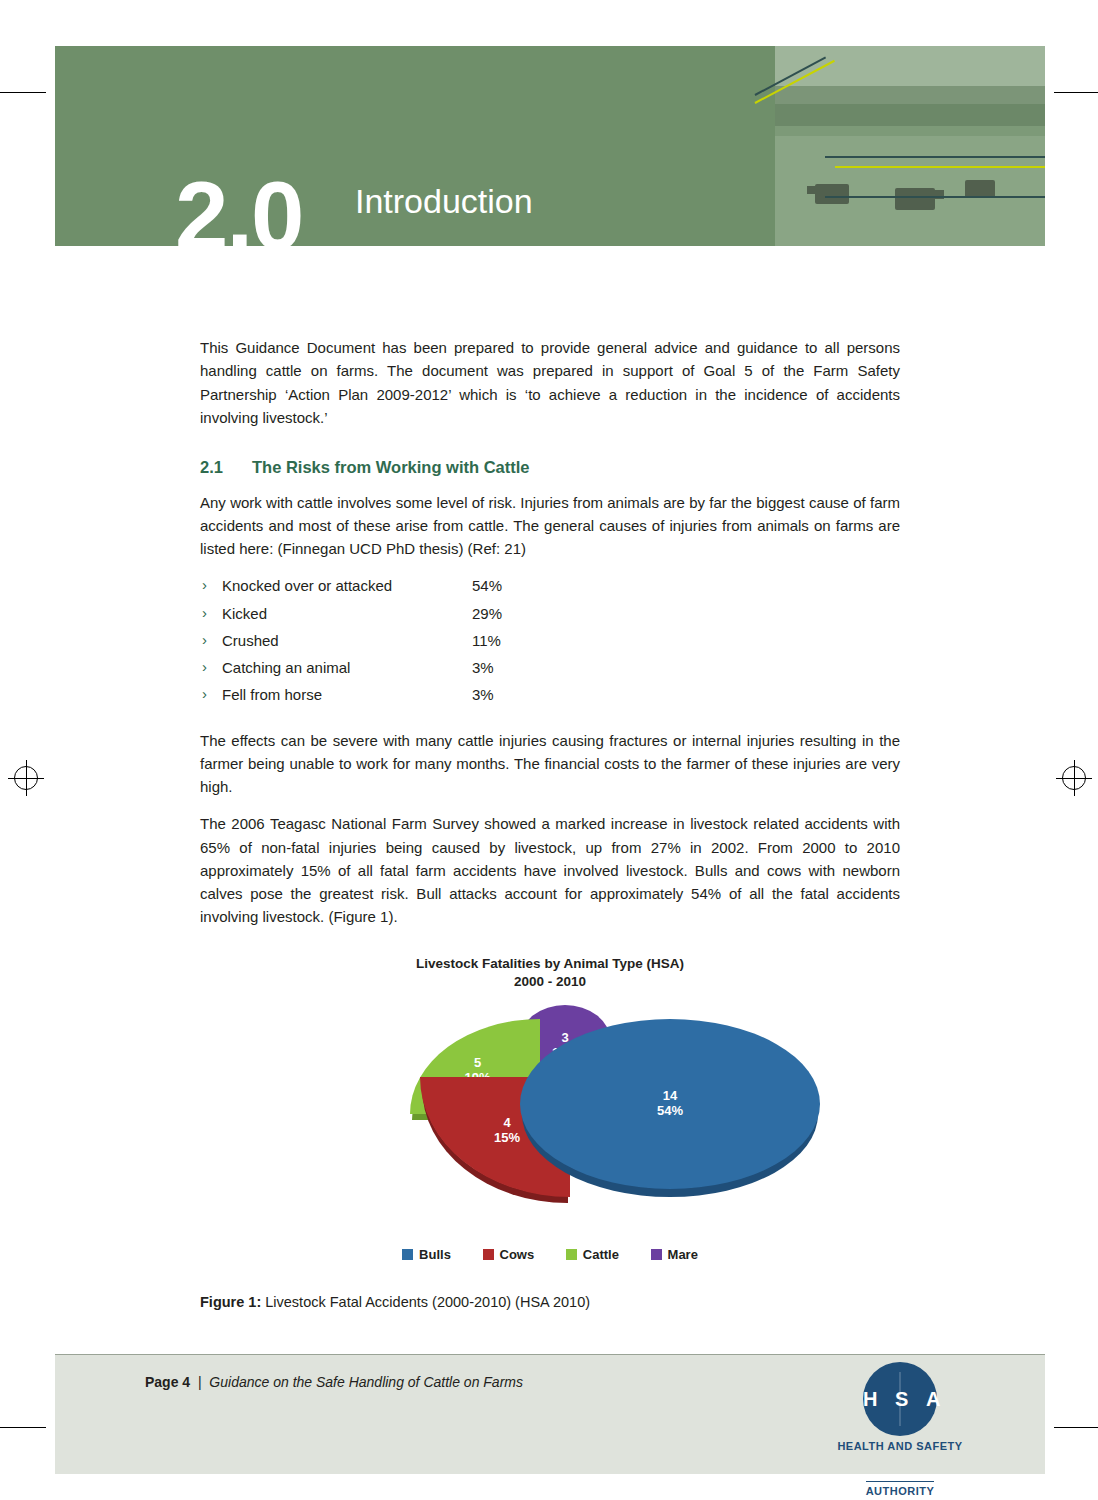Safety in handling cattle:Layout 1 10/06/2011 11:29 Page 6
2.0
Introduction
This Guidance Document has been prepared to provide general advice and guidance to all persons handling cattle on farms. The document was prepared in support of Goal 5 of the Farm Safety Partnership ‘Action Plan 2009-2012’ which is ‘to achieve a reduction in the incidence of accidents involving livestock.’
2.1 The Risks from Working with Cattle
Any work with cattle involves some level of risk. Injuries from animals are by far the biggest cause of farm accidents and most of these arise from cattle. The general causes of injuries from animals on farms are listed here: (Finnegan UCD PhD thesis) (Ref: 21)
Knocked over or attacked54%
Kicked29%
Crushed11%
Catching an animal3%
Fell from horse3%
The effects can be severe with many cattle injuries causing fractures or internal injuries resulting in the farmer being unable to work for many months. The financial costs to the farmer of these injuries are very high.
The 2006 Teagasc National Farm Survey showed a marked increase in livestock related accidents with 65% of non-fatal injuries being caused by livestock, up from 27% in 2002. From 2000 to 2010 approximately 15% of all fatal farm accidents have involved livestock. Bulls and cows with newborn calves pose the greatest risk. Bull attacks account for approximately 54% of all the fatal accidents involving livestock. (Figure 1).
Livestock Fatalities by Animal Type (HSA)
2000 - 2010
3
12%
5
19%
4
15%
14
54%
Bulls Cows Cattle Mare
Figure 1: Livestock Fatal Accidents (2000-2010) (HSA 2010)
Page 4 | Guidance on the Safe Handling of Cattle on Farms
H S A
HEALTH AND SAFETY
AUTHORITY